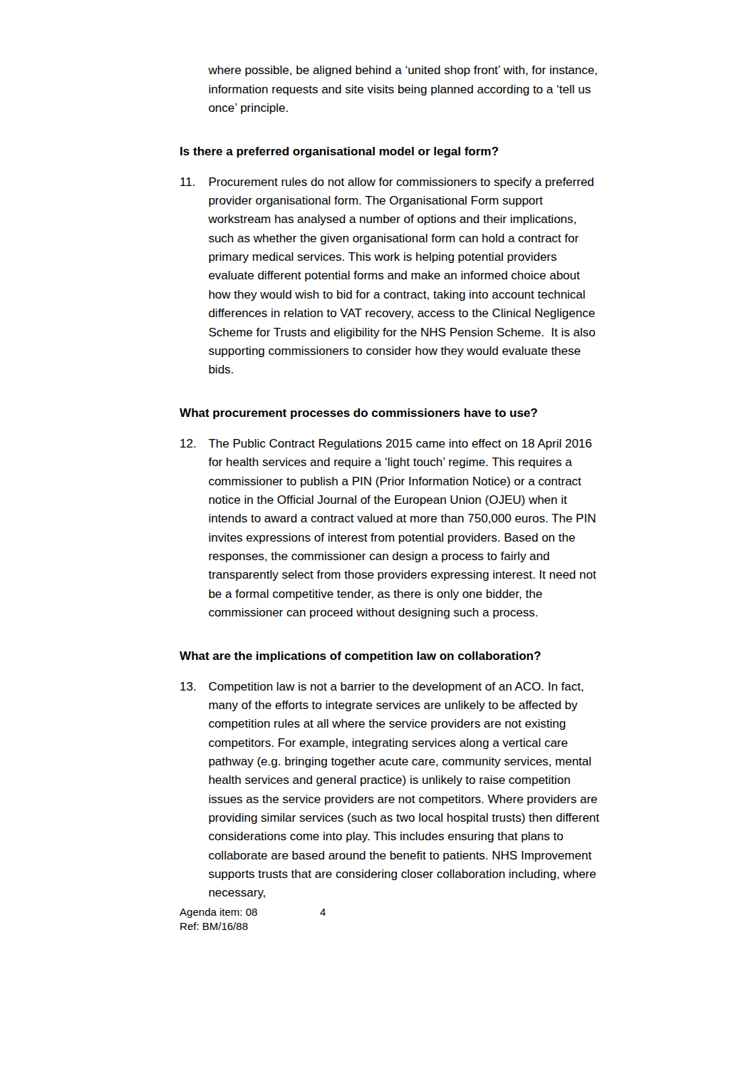where possible, be aligned behind a ‘united shop front’ with, for instance, information requests and site visits being planned according to a ‘tell us once’ principle.
Is there a preferred organisational model or legal form?
11. Procurement rules do not allow for commissioners to specify a preferred provider organisational form. The Organisational Form support workstream has analysed a number of options and their implications, such as whether the given organisational form can hold a contract for primary medical services. This work is helping potential providers evaluate different potential forms and make an informed choice about how they would wish to bid for a contract, taking into account technical differences in relation to VAT recovery, access to the Clinical Negligence Scheme for Trusts and eligibility for the NHS Pension Scheme. It is also supporting commissioners to consider how they would evaluate these bids.
What procurement processes do commissioners have to use?
12. The Public Contract Regulations 2015 came into effect on 18 April 2016 for health services and require a ‘light touch’ regime. This requires a commissioner to publish a PIN (Prior Information Notice) or a contract notice in the Official Journal of the European Union (OJEU) when it intends to award a contract valued at more than 750,000 euros. The PIN invites expressions of interest from potential providers. Based on the responses, the commissioner can design a process to fairly and transparently select from those providers expressing interest. It need not be a formal competitive tender, as there is only one bidder, the commissioner can proceed without designing such a process.
What are the implications of competition law on collaboration?
13. Competition law is not a barrier to the development of an ACO. In fact, many of the efforts to integrate services are unlikely to be affected by competition rules at all where the service providers are not existing competitors. For example, integrating services along a vertical care pathway (e.g. bringing together acute care, community services, mental health services and general practice) is unlikely to raise competition issues as the service providers are not competitors. Where providers are providing similar services (such as two local hospital trusts) then different considerations come into play. This includes ensuring that plans to collaborate are based around the benefit to patients. NHS Improvement supports trusts that are considering closer collaboration including, where necessary,
Agenda item: 084
Ref: BM/16/88